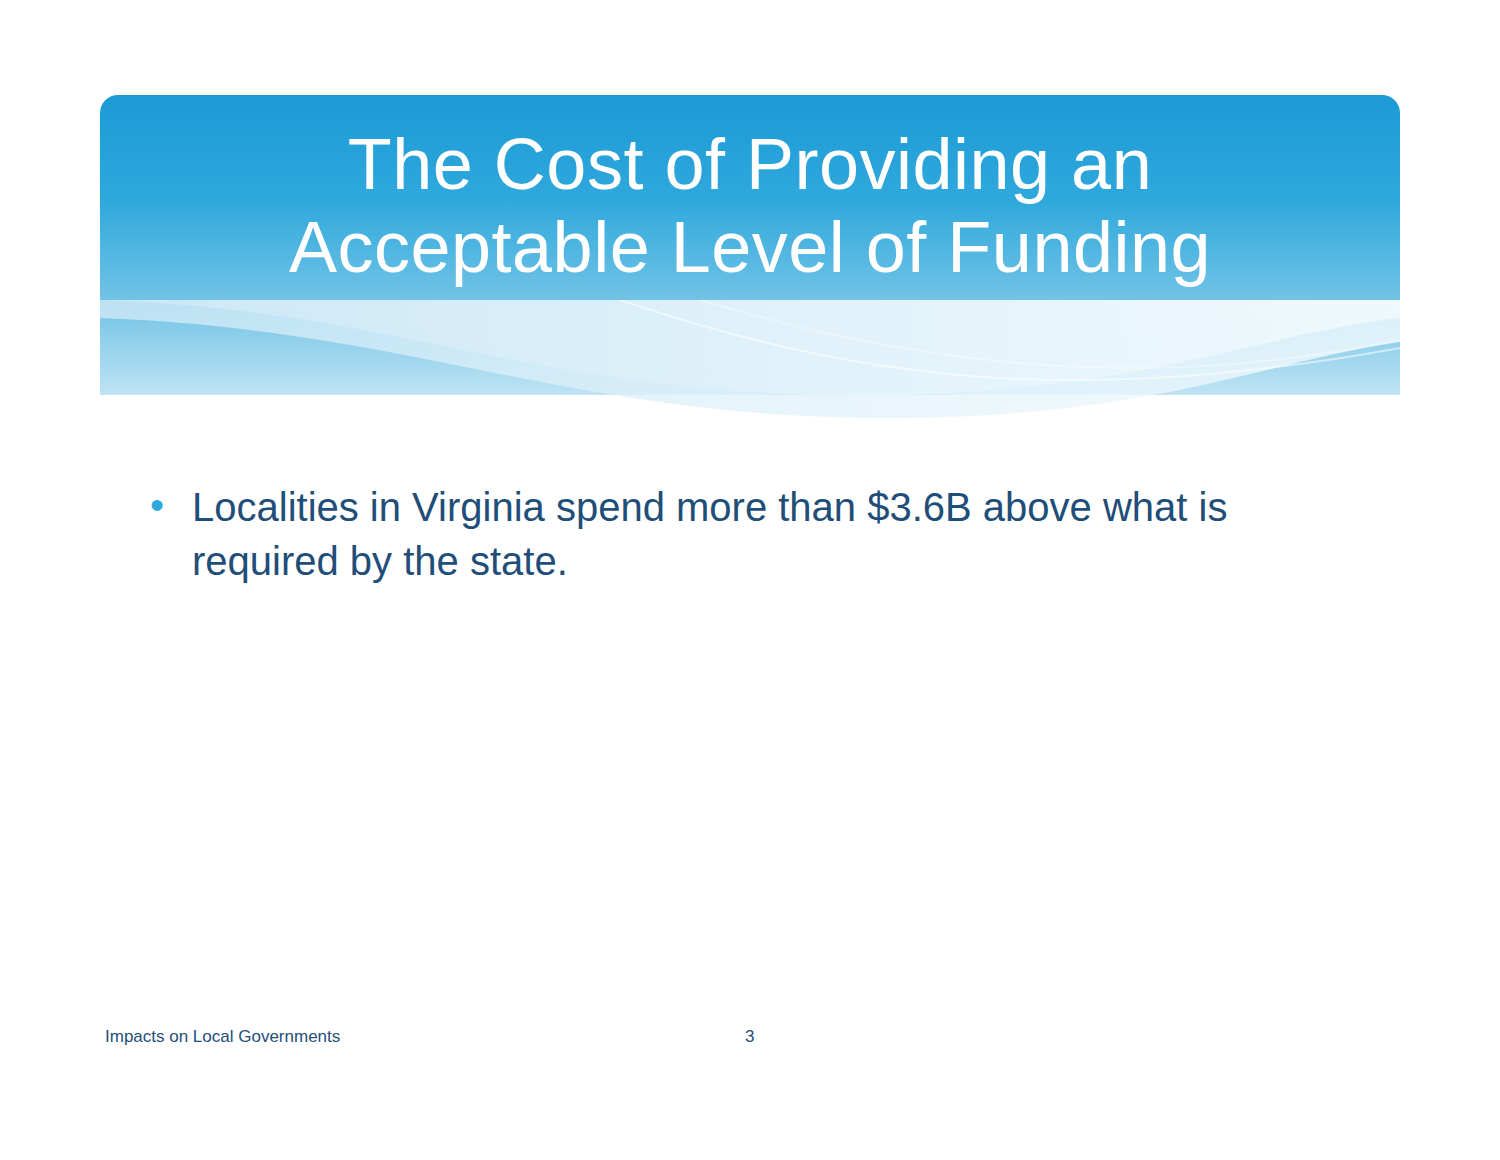The Cost of Providing an Acceptable Level of Funding
Localities in Virginia spend more than $3.6B above what is required by the state.
Impacts on Local Governments
3